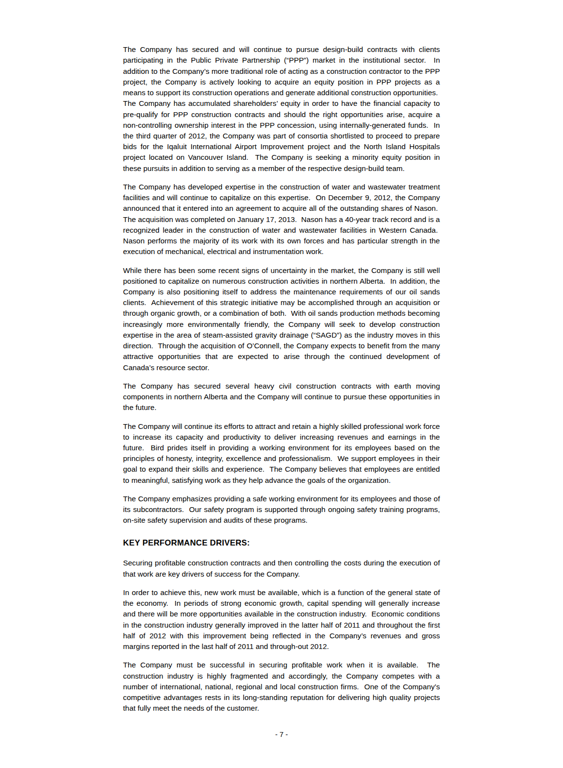The Company has secured and will continue to pursue design-build contracts with clients participating in the Public Private Partnership (“PPP”) market in the institutional sector. In addition to the Company’s more traditional role of acting as a construction contractor to the PPP project, the Company is actively looking to acquire an equity position in PPP projects as a means to support its construction operations and generate additional construction opportunities. The Company has accumulated shareholders’ equity in order to have the financial capacity to pre-qualify for PPP construction contracts and should the right opportunities arise, acquire a non-controlling ownership interest in the PPP concession, using internally-generated funds. In the third quarter of 2012, the Company was part of consortia shortlisted to proceed to prepare bids for the Iqaluit International Airport Improvement project and the North Island Hospitals project located on Vancouver Island. The Company is seeking a minority equity position in these pursuits in addition to serving as a member of the respective design-build team.
The Company has developed expertise in the construction of water and wastewater treatment facilities and will continue to capitalize on this expertise. On December 9, 2012, the Company announced that it entered into an agreement to acquire all of the outstanding shares of Nason. The acquisition was completed on January 17, 2013. Nason has a 40-year track record and is a recognized leader in the construction of water and wastewater facilities in Western Canada. Nason performs the majority of its work with its own forces and has particular strength in the execution of mechanical, electrical and instrumentation work.
While there has been some recent signs of uncertainty in the market, the Company is still well positioned to capitalize on numerous construction activities in northern Alberta. In addition, the Company is also positioning itself to address the maintenance requirements of our oil sands clients. Achievement of this strategic initiative may be accomplished through an acquisition or through organic growth, or a combination of both. With oil sands production methods becoming increasingly more environmentally friendly, the Company will seek to develop construction expertise in the area of steam-assisted gravity drainage (“SAGD”) as the industry moves in this direction. Through the acquisition of O’Connell, the Company expects to benefit from the many attractive opportunities that are expected to arise through the continued development of Canada’s resource sector.
The Company has secured several heavy civil construction contracts with earth moving components in northern Alberta and the Company will continue to pursue these opportunities in the future.
The Company will continue its efforts to attract and retain a highly skilled professional work force to increase its capacity and productivity to deliver increasing revenues and earnings in the future. Bird prides itself in providing a working environment for its employees based on the principles of honesty, integrity, excellence and professionalism. We support employees in their goal to expand their skills and experience. The Company believes that employees are entitled to meaningful, satisfying work as they help advance the goals of the organization.
The Company emphasizes providing a safe working environment for its employees and those of its subcontractors. Our safety program is supported through ongoing safety training programs, on-site safety supervision and audits of these programs.
KEY PERFORMANCE DRIVERS:
Securing profitable construction contracts and then controlling the costs during the execution of that work are key drivers of success for the Company.
In order to achieve this, new work must be available, which is a function of the general state of the economy. In periods of strong economic growth, capital spending will generally increase and there will be more opportunities available in the construction industry. Economic conditions in the construction industry generally improved in the latter half of 2011 and throughout the first half of 2012 with this improvement being reflected in the Company’s revenues and gross margins reported in the last half of 2011 and through-out 2012.
The Company must be successful in securing profitable work when it is available. The construction industry is highly fragmented and accordingly, the Company competes with a number of international, national, regional and local construction firms. One of the Company’s competitive advantages rests in its long-standing reputation for delivering high quality projects that fully meet the needs of the customer.
- 7 -